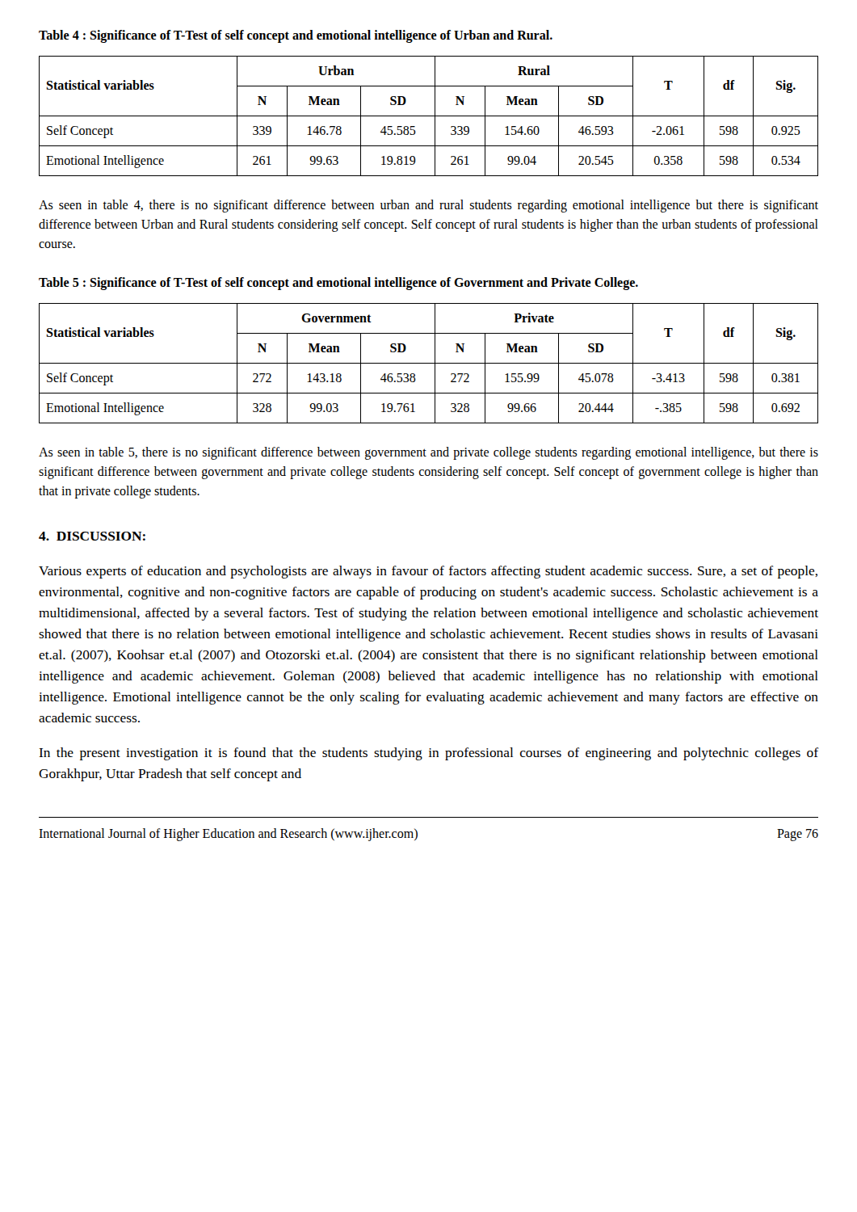Table 4 : Significance of T-Test of self concept and emotional intelligence of Urban and Rural.
| Statistical variables | Urban | Rural | T | df | Sig. |
| --- | --- | --- | --- | --- | --- |
| N | Mean | SD | N | Mean | SD |
| Self Concept | 339 | 146.78 | 45.585 | 339 | 154.60 | 46.593 | -2.061 | 598 | 0.925 |
| Emotional Intelligence | 261 | 99.63 | 19.819 | 261 | 99.04 | 20.545 | 0.358 | 598 | 0.534 |
As seen in table 4, there is no significant difference between urban and rural students regarding emotional intelligence but there is significant difference between Urban and Rural students considering self concept. Self concept of rural students is higher than the urban students of professional course.
Table 5 : Significance of T-Test of self concept and emotional intelligence of Government and Private College.
| Statistical variables | Government | Private | T | df | Sig. |
| --- | --- | --- | --- | --- | --- |
| N | Mean | SD | N | Mean | SD |
| Self Concept | 272 | 143.18 | 46.538 | 272 | 155.99 | 45.078 | -3.413 | 598 | 0.381 |
| Emotional Intelligence | 328 | 99.03 | 19.761 | 328 | 99.66 | 20.444 | -.385 | 598 | 0.692 |
As seen in table 5, there is no significant difference between government and private college students regarding emotional intelligence, but there is significant difference between government and private college students considering self concept. Self concept of government college is higher than that in private college students.
4. DISCUSSION:
Various experts of education and psychologists are always in favour of factors affecting student academic success. Sure, a set of people, environmental, cognitive and non-cognitive factors are capable of producing on student's academic success. Scholastic achievement is a multidimensional, affected by a several factors. Test of studying the relation between emotional intelligence and scholastic achievement showed that there is no relation between emotional intelligence and scholastic achievement. Recent studies shows in results of Lavasani et.al. (2007), Koohsar et.al (2007) and Otozorski et.al. (2004) are consistent that there is no significant relationship between emotional intelligence and academic achievement. Goleman (2008) believed that academic intelligence has no relationship with emotional intelligence. Emotional intelligence cannot be the only scaling for evaluating academic achievement and many factors are effective on academic success.
In the present investigation it is found that the students studying in professional courses of engineering and polytechnic colleges of Gorakhpur, Uttar Pradesh that self concept and
International Journal of Higher Education and Research (www.ijher.com) Page 76